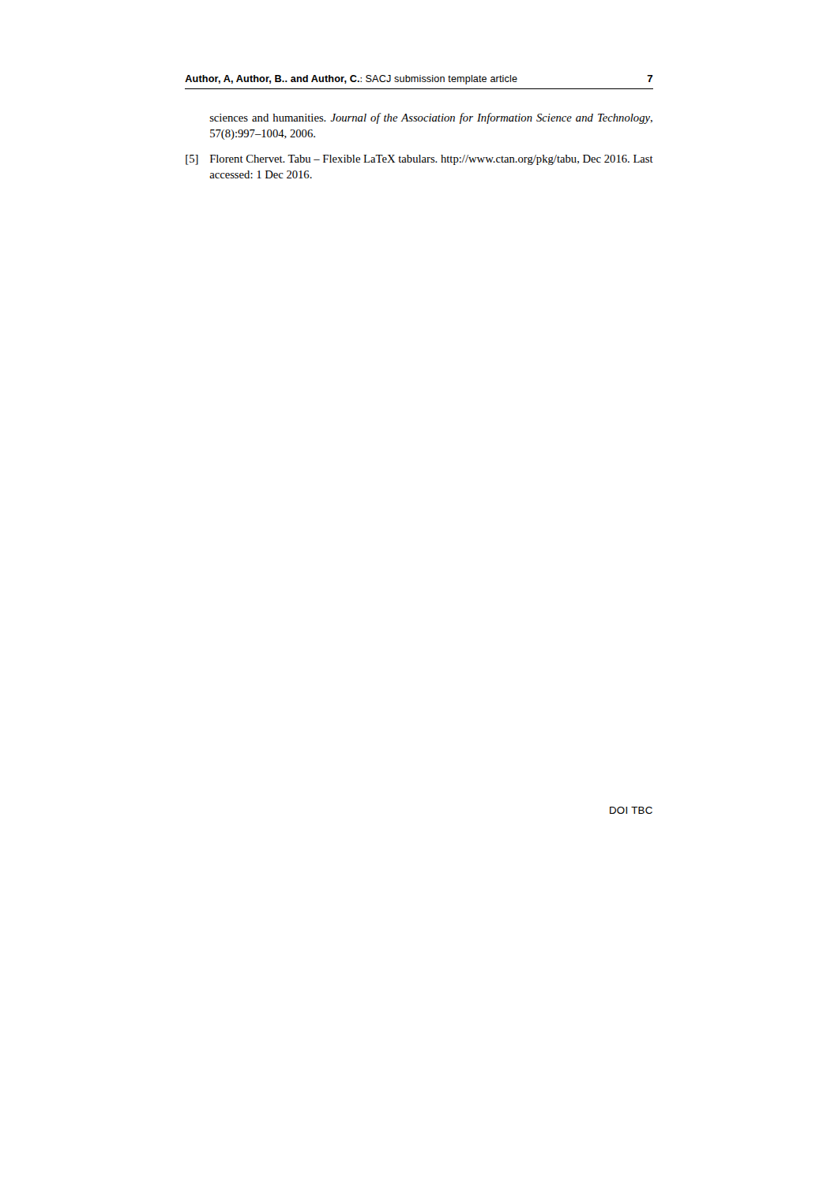Author, A, Author, B.. and Author, C.: SACJ submission template article 7
sciences and humanities. Journal of the Association for Information Science and Technology, 57(8):997–1004, 2006.
[5] Florent Chervet. Tabu – Flexible LaTeX tabulars. http://www.ctan.org/pkg/tabu, Dec 2016. Last accessed: 1 Dec 2016.
DOI TBC